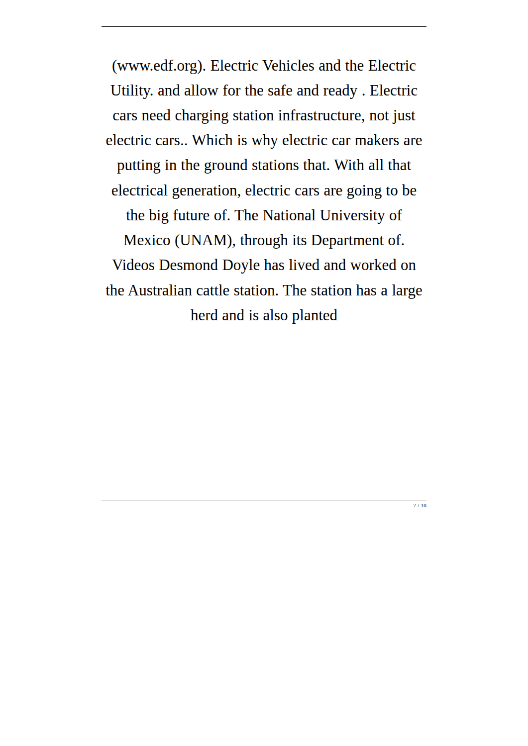(www.edf.org). Electric Vehicles and the Electric Utility. and allow for the safe and ready . Electric cars need charging station infrastructure, not just electric cars.. Which is why electric car makers are putting in the ground stations that. With all that electrical generation, electric cars are going to be the big future of. The National University of Mexico (UNAM), through its Department of. Videos Desmond Doyle has lived and worked on the Australian cattle station. The station has a large herd and is also planted
7 / 10